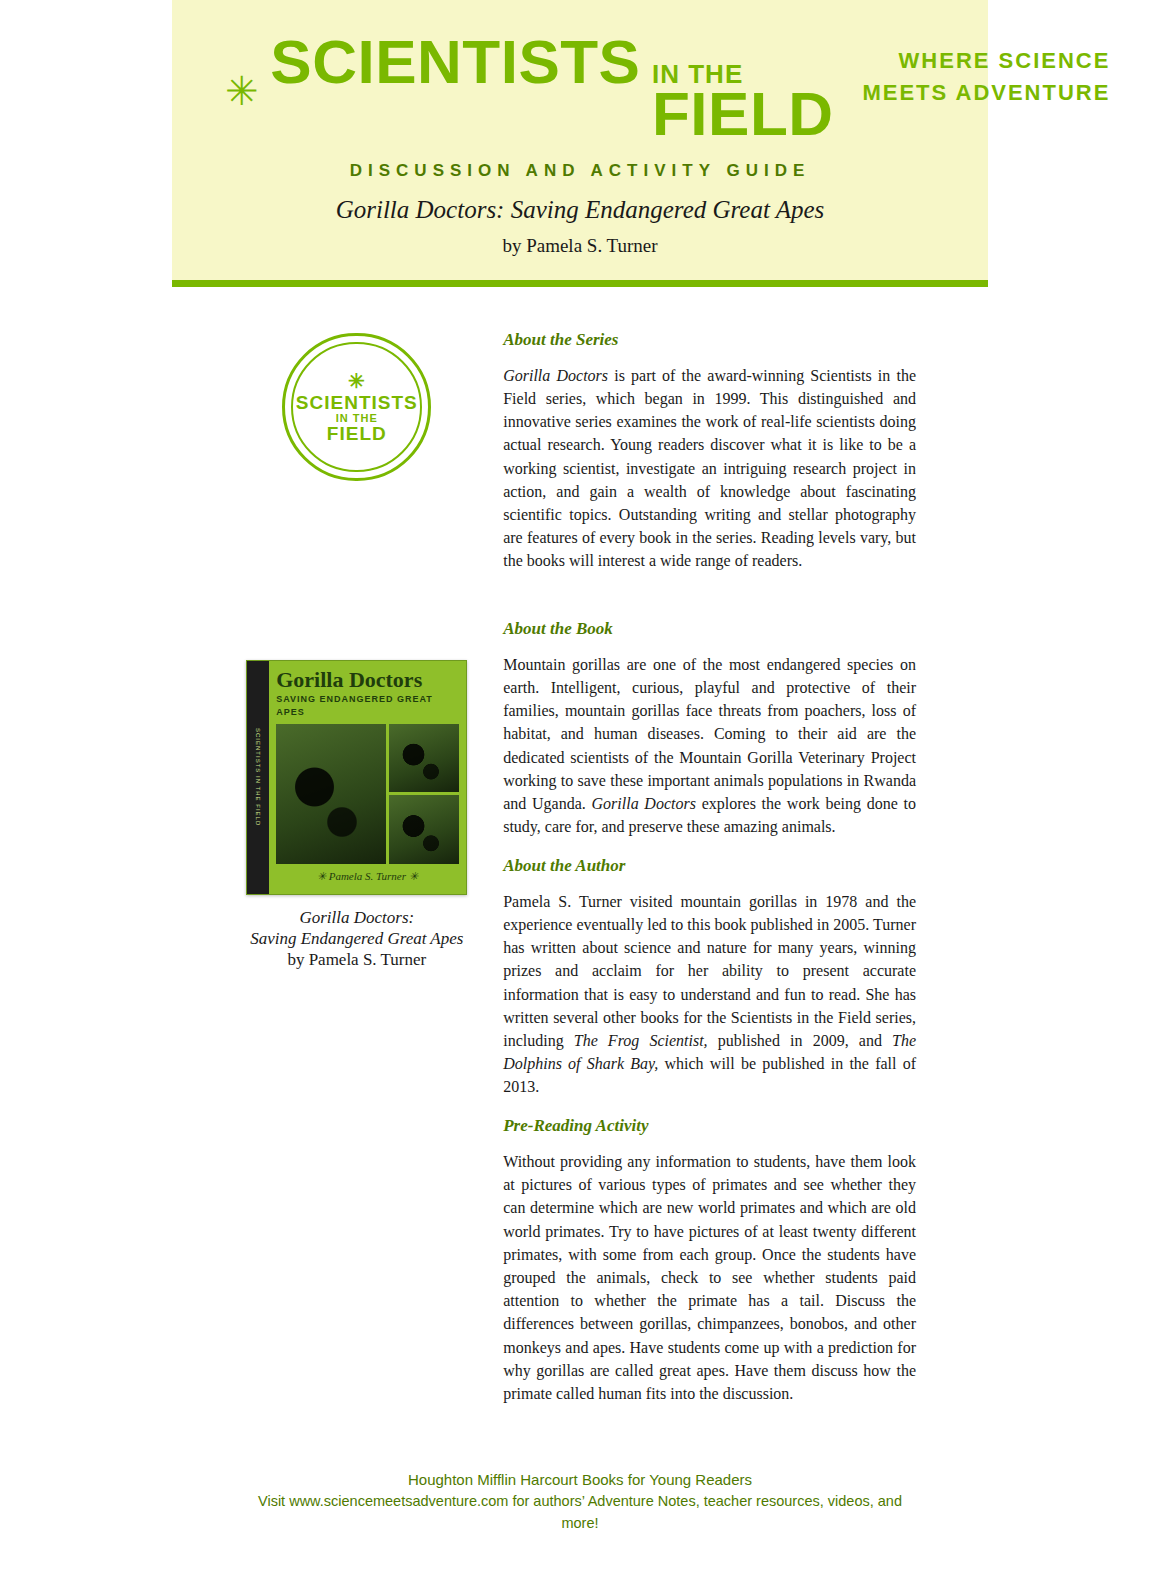✳
Scientists in the Field
Where Science
Meets Adventure
Discussion and Activity Guide
Gorilla Doctors: Saving Endangered Great Apes
by Pamela S. Turner
✳ Scientists in the Field
About the Series
Gorilla Doctors is part of the award-winning Scientists in the Field series, which began in 1999. This distinguished and innovative series examines the work of real-life scientists doing actual research. Young readers discover what it is like to be a working scientist, investigate an intriguing research project in action, and gain a wealth of knowledge about fascinating scientific topics. Outstanding writing and stellar photography are features of every book in the series. Reading levels vary, but the books will interest a wide range of readers.
Scientists in the Field
Gorilla Doctors
Saving Endangered Great Apes
✳ Pamela S. Turner ✳
Gorilla Doctors:
Saving Endangered Great Apes by Pamela S. Turner
About the Book
Mountain gorillas are one of the most endangered species on earth. Intelligent, curious, playful and protective of their families, mountain gorillas face threats from poachers, loss of habitat, and human diseases. Coming to their aid are the dedicated scientists of the Mountain Gorilla Veterinary Project working to save these important animals populations in Rwanda and Uganda. Gorilla Doctors explores the work being done to study, care for, and preserve these amazing animals.
About the Author
Pamela S. Turner visited mountain gorillas in 1978 and the experience eventually led to this book published in 2005. Turner has written about science and nature for many years, winning prizes and acclaim for her ability to present accurate information that is easy to understand and fun to read. She has written several other books for the Scientists in the Field series, including The Frog Scientist, published in 2009, and The Dolphins of Shark Bay, which will be published in the fall of 2013.
Pre-Reading Activity
Without providing any information to students, have them look at pictures of various types of primates and see whether they can determine which are new world primates and which are old world primates. Try to have pictures of at least twenty different primates, with some from each group. Once the students have grouped the animals, check to see whether students paid attention to whether the primate has a tail. Discuss the differences between gorillas, chimpanzees, bonobos, and other monkeys and apes. Have students come up with a prediction for why gorillas are called great apes. Have them discuss how the primate called human fits into the discussion.
Houghton Mifflin Harcourt Books for Young Readers
Visit www.sciencemeetsadventure.com for authors’ Adventure Notes, teacher resources, videos, and more!